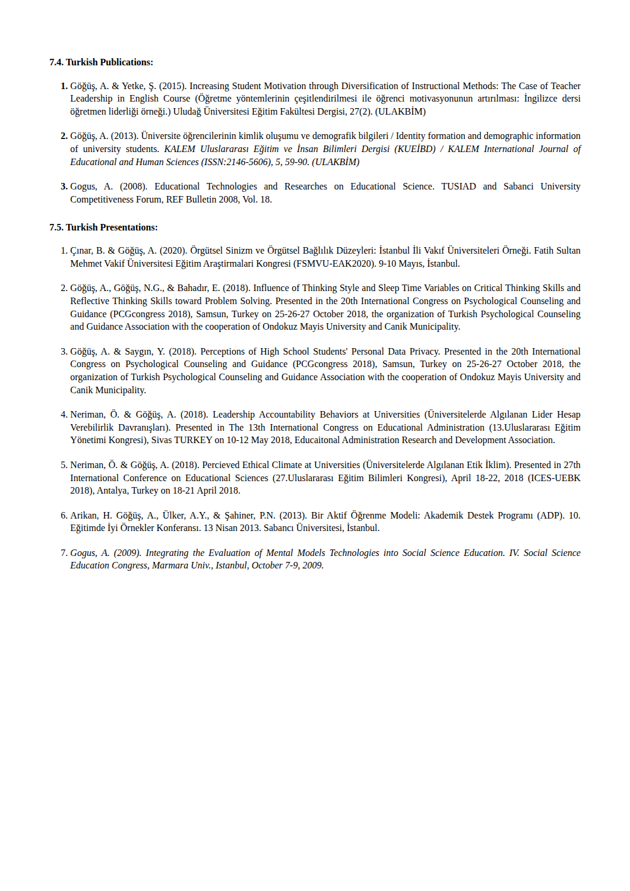7.4. Turkish Publications:
Göğüş, A. & Yetke, Ş. (2015). Increasing Student Motivation through Diversification of Instructional Methods: The Case of Teacher Leadership in English Course (Öğretme yöntemlerinin çeşitlendirilmesi ile öğrenci motivasyonunun artırılması: İngilizce dersi öğretmen liderliği örneği.) Uludağ Üniversitesi Eğitim Fakültesi Dergisi, 27(2). (ULAKBİM)
Göğüş, A. (2013). Üniversite öğrencilerinin kimlik oluşumu ve demografik bilgileri / Identity formation and demographic information of university students. KALEM Uluslararası Eğitim ve İnsan Bilimleri Dergisi (KUEİBD) / KALEM International Journal of Educational and Human Sciences (ISSN:2146-5606), 5, 59-90. (ULAKBİM)
Gogus, A. (2008). Educational Technologies and Researches on Educational Science. TUSIAD and Sabanci University Competitiveness Forum, REF Bulletin 2008, Vol. 18.
7.5. Turkish Presentations:
Çınar, B. & Göğüş, A. (2020). Örgütsel Sinizm ve Örgütsel Bağlılık Düzeyleri: İstanbul İli Vakıf Üniversiteleri Örneği. Fatih Sultan Mehmet Vakif Üniversitesi Eğitim Araştirmalari Kongresi (FSMVU-EAK2020). 9-10 Mayıs, İstanbul.
Göğüş, A., Göğüş, N.G., & Bahadır, E. (2018). Influence of Thinking Style and Sleep Time Variables on Critical Thinking Skills and Reflective Thinking Skills toward Problem Solving. Presented in the 20th International Congress on Psychological Counseling and Guidance (PCGcongress 2018), Samsun, Turkey on 25-26-27 October 2018, the organization of Turkish Psychological Counseling and Guidance Association with the cooperation of Ondokuz Mayis University and Canik Municipality.
Göğüş, A. & Saygın, Y. (2018). Perceptions of High School Students' Personal Data Privacy. Presented in the 20th International Congress on Psychological Counseling and Guidance (PCGcongress 2018), Samsun, Turkey on 25-26-27 October 2018, the organization of Turkish Psychological Counseling and Guidance Association with the cooperation of Ondokuz Mayis University and Canik Municipality.
Neriman, Ö. & Göğüş, A. (2018). Leadership Accountability Behaviors at Universities (Üniversitelerde Algılanan Lider Hesap Verebilirlik Davranışları). Presented in The 13th International Congress on Educational Administration (13.Uluslararası Eğitim Yönetimi Kongresi), Sivas TURKEY on 10-12 May 2018, Educaitonal Administration Research and Development Association.
Neriman, Ö. & Göğüş, A. (2018). Percieved Ethical Climate at Universities (Üniversitelerde Algılanan Etik İklim). Presented in 27th International Conference on Educational Sciences (27.Uluslararası Eğitim Bilimleri Kongresi), April 18-22, 2018 (ICES-UEBK 2018), Antalya, Turkey on 18-21 April 2018.
Arikan, H. Göğüş, A., Ülker, A.Y., & Şahiner, P.N. (2013). Bir Aktif Öğrenme Modeli: Akademik Destek Programı (ADP). 10. Eğitimde İyi Örnekler Konferansı. 13 Nisan 2013. Sabancı Üniversitesi, İstanbul.
Gogus, A. (2009). Integrating the Evaluation of Mental Models Technologies into Social Science Education. IV. Social Science Education Congress, Marmara Univ., Istanbul, October 7-9, 2009.